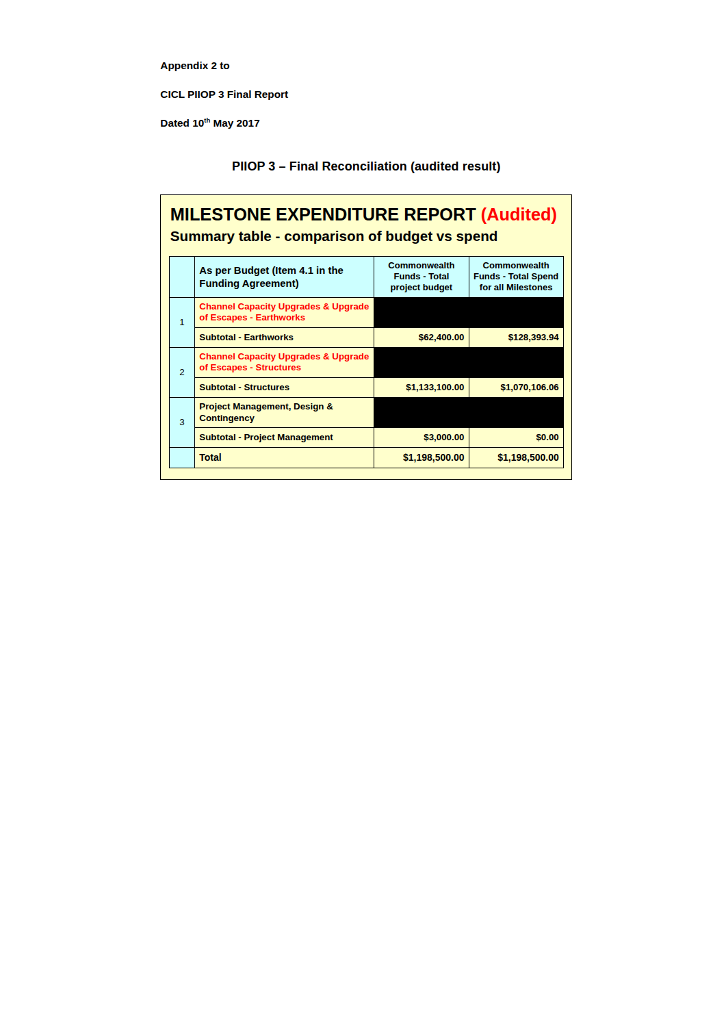Appendix 2 to
CICL PIIOP 3 Final Report
Dated 10th May 2017
PIIOP 3 – Final Reconciliation (audited result)
MILESTONE EXPENDITURE REPORT (Audited)
Summary table - comparison of budget vs spend
| | As per Budget (Item 4.1 in the Funding Agreement) | Commonwealth Funds - Total project budget | Commonwealth Funds - Total Spend for all Milestones |
| --- | --- | --- | --- |
| 1 | Channel Capacity Upgrades & Upgrade of Escapes - Earthworks | | |
| Subtotal - Earthworks | $62,400.00 | $128,393.94 |
| 2 | Channel Capacity Upgrades & Upgrade of Escapes - Structures | | |
| Subtotal - Structures | $1,133,100.00 | $1,070,106.06 |
| 3 | Project Management, Design & Contingency | | |
| Subtotal - Project Management | $3,000.00 | $0.00 |
| | Total | $1,198,500.00 | $1,198,500.00 |